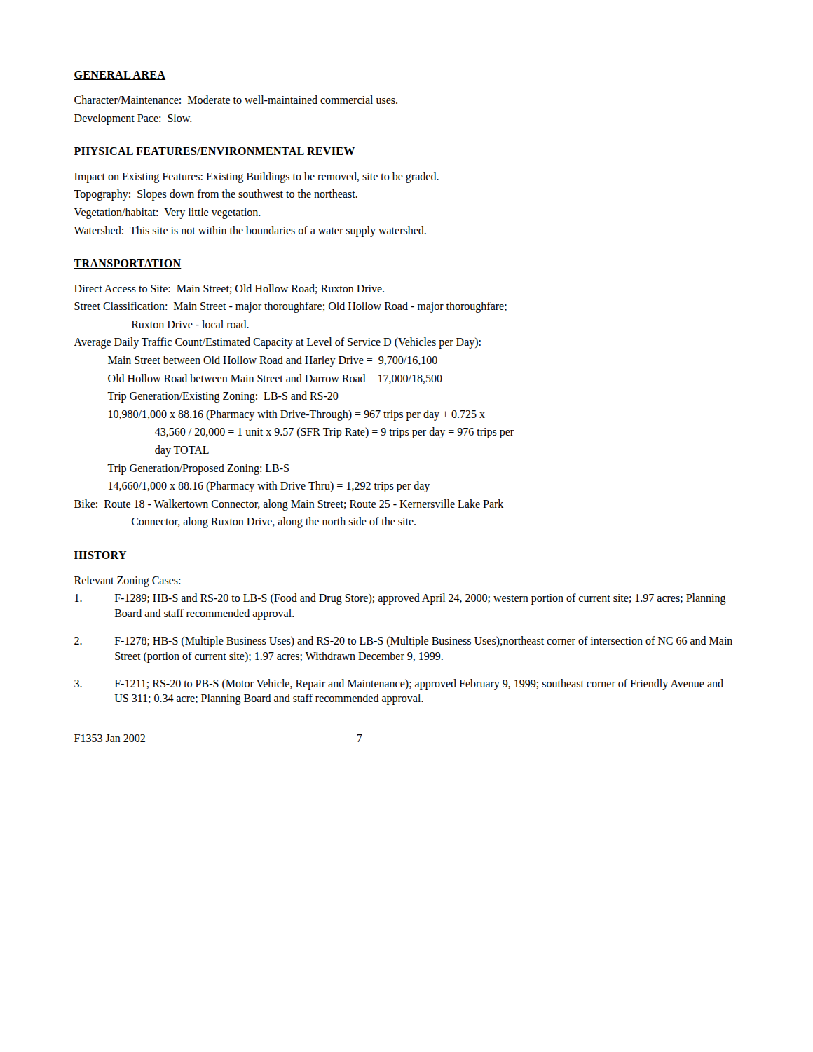GENERAL AREA
Character/Maintenance: Moderate to well-maintained commercial uses.
Development Pace: Slow.
PHYSICAL FEATURES/ENVIRONMENTAL REVIEW
Impact on Existing Features: Existing Buildings to be removed, site to be graded.
Topography: Slopes down from the southwest to the northeast.
Vegetation/habitat: Very little vegetation.
Watershed: This site is not within the boundaries of a water supply watershed.
TRANSPORTATION
Direct Access to Site: Main Street; Old Hollow Road; Ruxton Drive.
Street Classification: Main Street - major thoroughfare; Old Hollow Road - major thoroughfare;
Ruxton Drive - local road.
Average Daily Traffic Count/Estimated Capacity at Level of Service D (Vehicles per Day):
Main Street between Old Hollow Road and Harley Drive = 9,700/16,100
Old Hollow Road between Main Street and Darrow Road = 17,000/18,500
Trip Generation/Existing Zoning: LB-S and RS-20
10,980/1,000 x 88.16 (Pharmacy with Drive-Through) = 967 trips per day + 0.725 x
43,560 / 20,000 = 1 unit x 9.57 (SFR Trip Rate) = 9 trips per day = 976 trips per
day TOTAL
Trip Generation/Proposed Zoning: LB-S
14,660/1,000 x 88.16 (Pharmacy with Drive Thru) = 1,292 trips per day
Bike: Route 18 - Walkertown Connector, along Main Street; Route 25 - Kernersville Lake Park
Connector, along Ruxton Drive, along the north side of the site.
HISTORY
Relevant Zoning Cases:
F-1289; HB-S and RS-20 to LB-S (Food and Drug Store); approved April 24, 2000; western portion of current site; 1.97 acres; Planning Board and staff recommended approval.
F-1278; HB-S (Multiple Business Uses) and RS-20 to LB-S (Multiple Business Uses);northeast corner of intersection of NC 66 and Main Street (portion of current site); 1.97 acres; Withdrawn December 9, 1999.
F-1211; RS-20 to PB-S (Motor Vehicle, Repair and Maintenance); approved February 9, 1999; southeast corner of Friendly Avenue and US 311; 0.34 acre; Planning Board and staff recommended approval.
F1353 Jan 2002 7